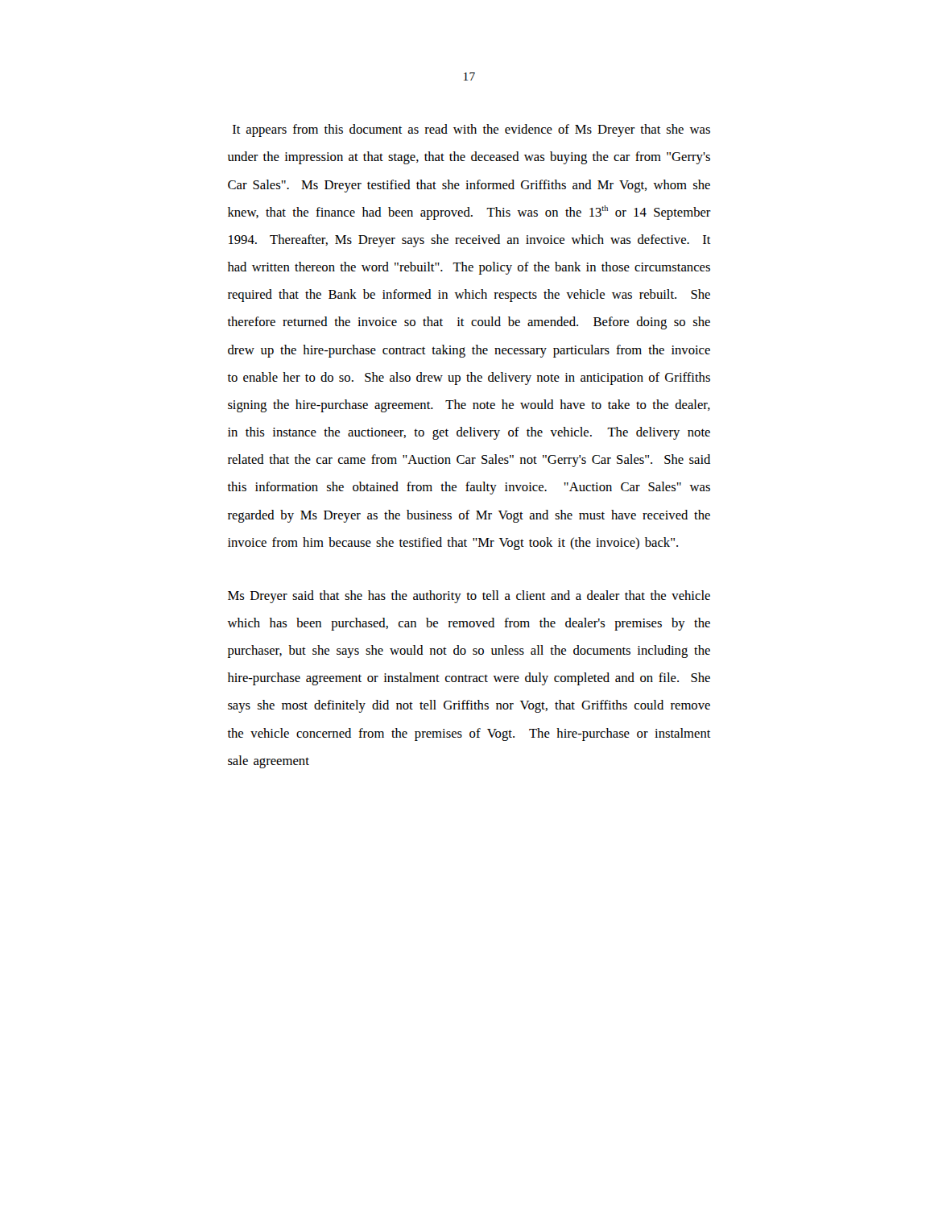17
It appears from this document as read with the evidence of Ms Dreyer that she was under the impression at that stage, that the deceased was buying the car from "Gerry's Car Sales". Ms Dreyer testified that she informed Griffiths and Mr Vogt, whom she knew, that the finance had been approved. This was on the 13th or 14 September 1994. Thereafter, Ms Dreyer says she received an invoice which was defective. It had written thereon the word "rebuilt". The policy of the bank in those circumstances required that the Bank be informed in which respects the vehicle was rebuilt. She therefore returned the invoice so that it could be amended. Before doing so she drew up the hire-purchase contract taking the necessary particulars from the invoice to enable her to do so. She also drew up the delivery note in anticipation of Griffiths signing the hire-purchase agreement. The note he would have to take to the dealer, in this instance the auctioneer, to get delivery of the vehicle. The delivery note related that the car came from "Auction Car Sales" not "Gerry's Car Sales". She said this information she obtained from the faulty invoice. "Auction Car Sales" was regarded by Ms Dreyer as the business of Mr Vogt and she must have received the invoice from him because she testified that "Mr Vogt took it (the invoice) back".
Ms Dreyer said that she has the authority to tell a client and a dealer that the vehicle which has been purchased, can be removed from the dealer's premises by the purchaser, but she says she would not do so unless all the documents including the hire-purchase agreement or instalment contract were duly completed and on file. She says she most definitely did not tell Griffiths nor Vogt, that Griffiths could remove the vehicle concerned from the premises of Vogt. The hire-purchase or instalment sale agreement